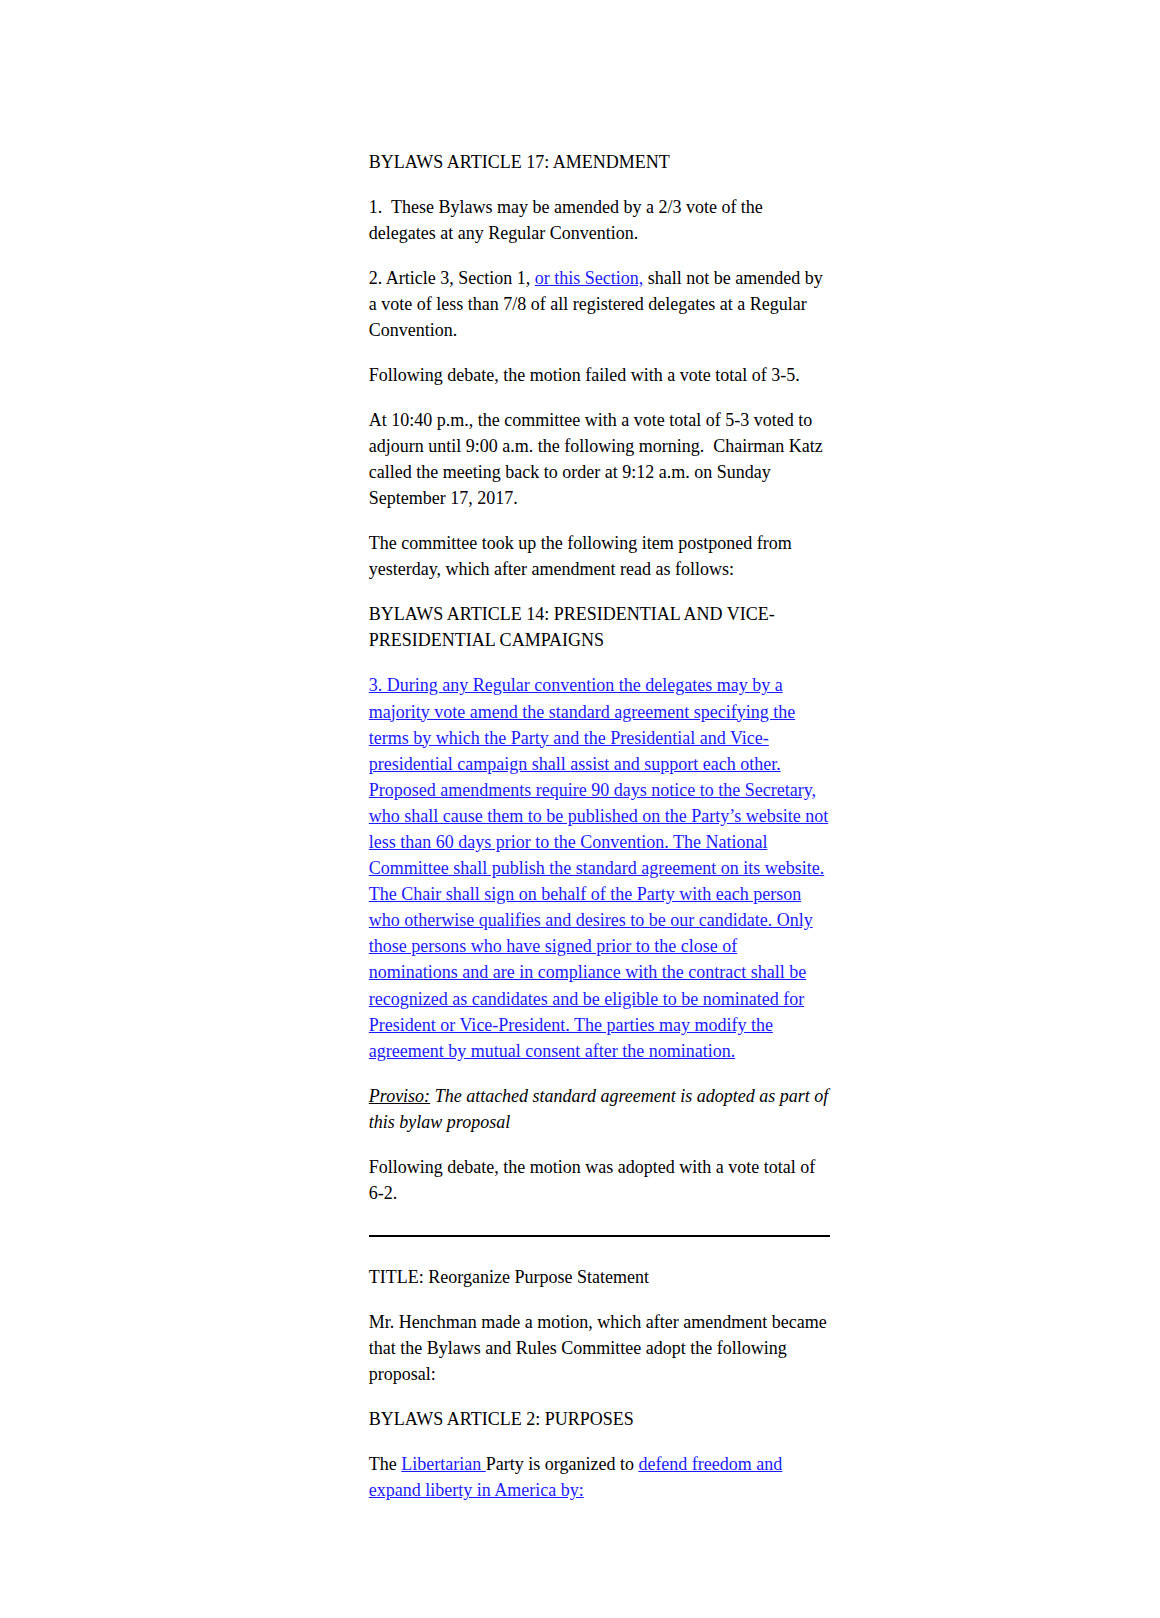BYLAWS ARTICLE 17: AMENDMENT
1. These Bylaws may be amended by a 2/3 vote of the delegates at any Regular Convention.
2. Article 3, Section 1, or this Section, shall not be amended by a vote of less than 7/8 of all registered delegates at a Regular Convention.
Following debate, the motion failed with a vote total of 3-5.
At 10:40 p.m., the committee with a vote total of 5-3 voted to adjourn until 9:00 a.m. the following morning. Chairman Katz called the meeting back to order at 9:12 a.m. on Sunday September 17, 2017.
The committee took up the following item postponed from yesterday, which after amendment read as follows:
BYLAWS ARTICLE 14: PRESIDENTIAL AND VICE-PRESIDENTIAL CAMPAIGNS
3. During any Regular convention the delegates may by a majority vote amend the standard agreement specifying the terms by which the Party and the Presidential and Vice-presidential campaign shall assist and support each other. Proposed amendments require 90 days notice to the Secretary, who shall cause them to be published on the Party’s website not less than 60 days prior to the Convention. The National Committee shall publish the standard agreement on its website. The Chair shall sign on behalf of the Party with each person who otherwise qualifies and desires to be our candidate. Only those persons who have signed prior to the close of nominations and are in compliance with the contract shall be recognized as candidates and be eligible to be nominated for President or Vice-President. The parties may modify the agreement by mutual consent after the nomination.
Proviso: The attached standard agreement is adopted as part of this bylaw proposal
Following debate, the motion was adopted with a vote total of 6-2.
TITLE: Reorganize Purpose Statement
Mr. Henchman made a motion, which after amendment became that the Bylaws and Rules Committee adopt the following proposal:
BYLAWS ARTICLE 2: PURPOSES
The Libertarian Party is organized to defend freedom and expand liberty in America by: